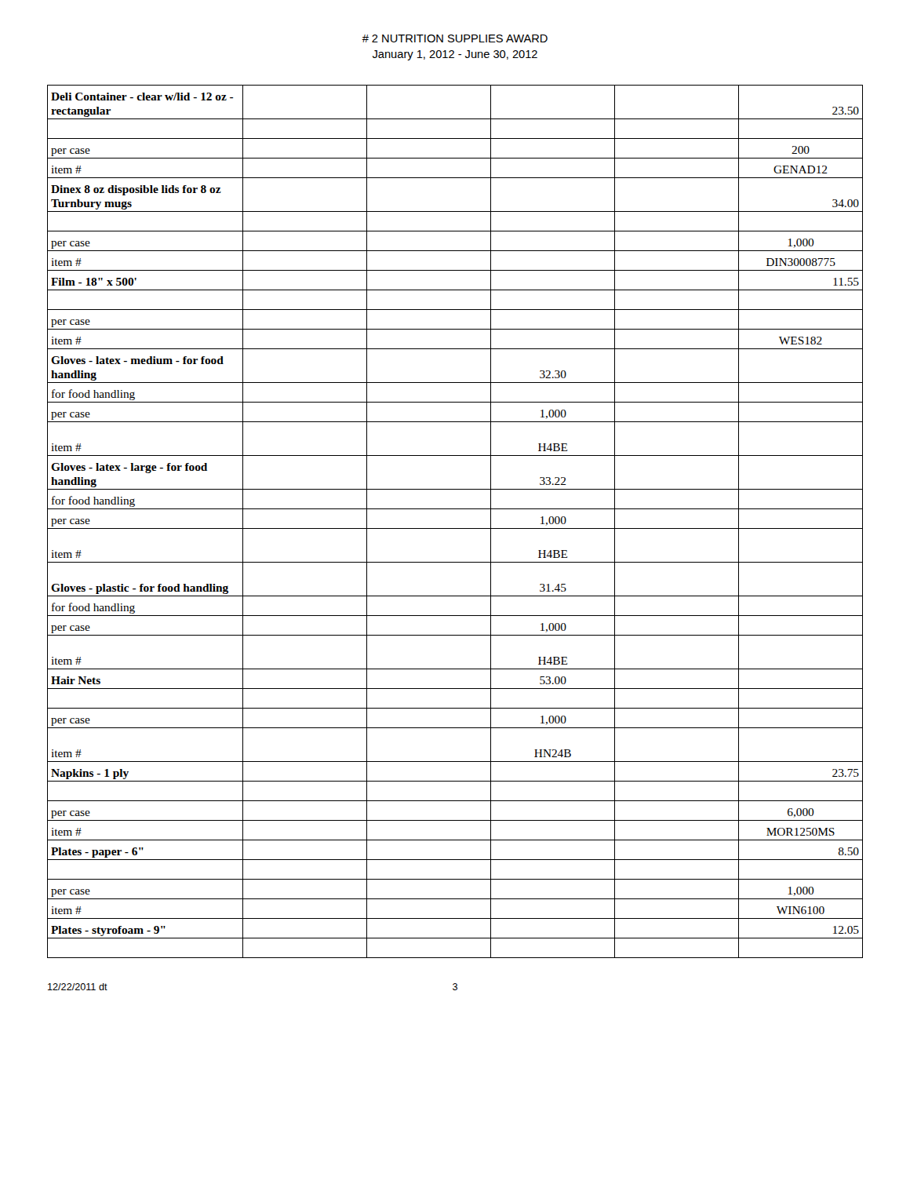# 2 NUTRITION SUPPLIES AWARD
January 1, 2012 - June 30, 2012
| Deli Container - clear w/lid - 12 oz - rectangular | | | | | 23.50 |
| per case | | | | | 200 |
| item # | | | | | GENAD12 |
| Dinex 8 oz disposible lids for 8 oz Turnbury mugs | | | | | 34.00 |
| per case | | | | | 1,000 |
| item # | | | | | DIN30008775 |
| Film - 18" x 500' | | | | | 11.55 |
| per case | | | | | |
| item # | | | | | WES182 |
| Gloves - latex - medium - for food handling | | | 32.30 | | |
| for food handling | | | | | |
| per case | | | 1,000 | | |
| item # | | | H4BE | | |
| Gloves - latex - large - for food handling | | | 33.22 | | |
| for food handling | | | | | |
| per case | | | 1,000 | | |
| item # | | | H4BE | | |
| Gloves - plastic - for food handling | | | 31.45 | | |
| for food handling | | | | | |
| per case | | | 1,000 | | |
| item # | | | H4BE | | |
| Hair Nets | | | 53.00 | | |
| per case | | | 1,000 | | |
| item # | | | HN24B | | |
| Napkins - 1 ply | | | | | 23.75 |
| per case | | | | | 6,000 |
| item # | | | | | MOR1250MS |
| Plates - paper - 6" | | | | | 8.50 |
| per case | | | | | 1,000 |
| item # | | | | | WIN6100 |
| Plates - styrofoam - 9" | | | | | 12.05 |
12/22/2011 dt 3